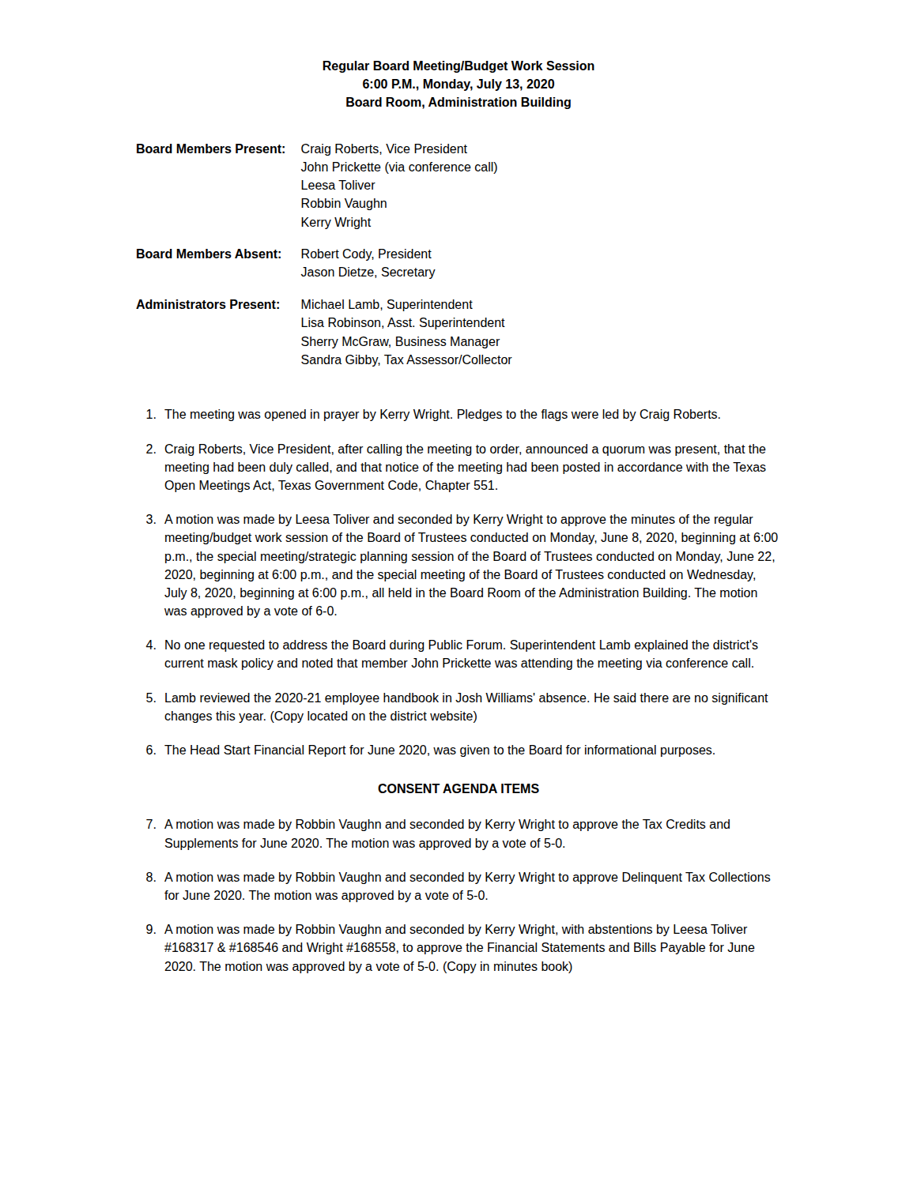Regular Board Meeting/Budget Work Session
6:00 P.M., Monday, July 13, 2020
Board Room, Administration Building
| Board Members Present: | Craig Roberts, Vice President John Prickette (via conference call) Leesa Toliver Robbin Vaughn Kerry Wright |
| Board Members Absent: | Robert Cody, President Jason Dietze, Secretary |
| Administrators Present: | Michael Lamb, Superintendent Lisa Robinson, Asst. Superintendent Sherry McGraw, Business Manager Sandra Gibby, Tax Assessor/Collector |
The meeting was opened in prayer by Kerry Wright. Pledges to the flags were led by Craig Roberts.
Craig Roberts, Vice President, after calling the meeting to order, announced a quorum was present, that the meeting had been duly called, and that notice of the meeting had been posted in accordance with the Texas Open Meetings Act, Texas Government Code, Chapter 551.
A motion was made by Leesa Toliver and seconded by Kerry Wright to approve the minutes of the regular meeting/budget work session of the Board of Trustees conducted on Monday, June 8, 2020, beginning at 6:00 p.m., the special meeting/strategic planning session of the Board of Trustees conducted on Monday, June 22, 2020, beginning at 6:00 p.m., and the special meeting of the Board of Trustees conducted on Wednesday, July 8, 2020, beginning at 6:00 p.m., all held in the Board Room of the Administration Building. The motion was approved by a vote of 6-0.
No one requested to address the Board during Public Forum. Superintendent Lamb explained the district's current mask policy and noted that member John Prickette was attending the meeting via conference call.
Lamb reviewed the 2020-21 employee handbook in Josh Williams' absence. He said there are no significant changes this year. (Copy located on the district website)
The Head Start Financial Report for June 2020, was given to the Board for informational purposes.
CONSENT AGENDA ITEMS
A motion was made by Robbin Vaughn and seconded by Kerry Wright to approve the Tax Credits and Supplements for June 2020. The motion was approved by a vote of 5-0.
A motion was made by Robbin Vaughn and seconded by Kerry Wright to approve Delinquent Tax Collections for June 2020. The motion was approved by a vote of 5-0.
A motion was made by Robbin Vaughn and seconded by Kerry Wright, with abstentions by Leesa Toliver #168317 & #168546 and Wright #168558, to approve the Financial Statements and Bills Payable for June 2020. The motion was approved by a vote of 5-0. (Copy in minutes book)